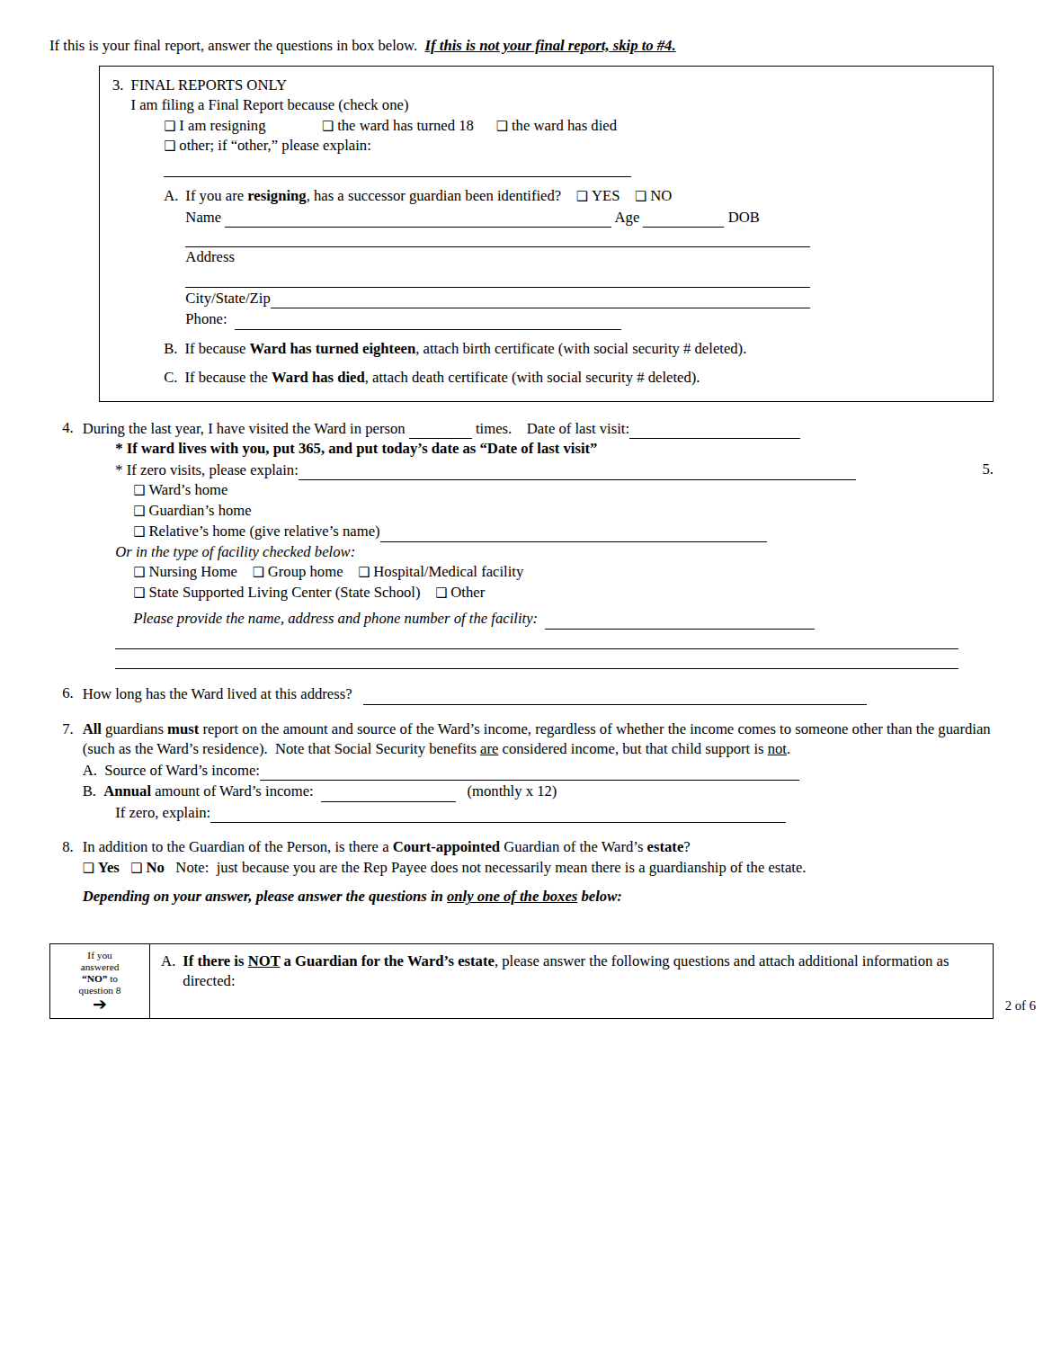If this is your final report, answer the questions in box below. If this is not your final report, skip to #4.
3.
FINAL REPORTS ONLY
I am filing a Final Report because (check one)
❑I am resigning ❑the ward has turned 18 ❑the ward has died
❑other; if “other,” please explain:
A.
If you are resigning, has a successor guardian been identified? ❑YES ❑NO
Name Age DOB
Address
City/State/Zip
Phone:
B.
If because Ward has turned eighteen, attach birth certificate (with social security # deleted).
C.
If because the Ward has died, attach death certificate (with social security # deleted).
4.
During the last year, I have visited the Ward in person times. Date of last visit:
* If ward lives with you, put 365, and put today’s date as “Date of last visit”
* If zero visits, please explain: 5.
❑Ward’s home
❑Guardian’s home
❑Relative’s home (give relative’s name)
Or in the type of facility checked below:
❑Nursing Home ❑Group home ❑Hospital/Medical facility
❑State Supported Living Center (State School) ❑Other
Please provide the name, address and phone number of the facility:
6.
How long has the Ward lived at this address?
7.
All guardians must report on the amount and source of the Ward’s income, regardless of whether the income comes to someone other than the guardian (such as the Ward’s residence). Note that Social Security benefits are considered income, but that child support is not.
A. Source of Ward’s income:
B. Annual amount of Ward’s income: (monthly x 12)
If zero, explain:
8.
In addition to the Guardian of the Person, is there a Court-appointed Guardian of the Ward’s estate?
❑Yes ❑No Note: just because you are the Rep Payee does not necessarily mean there is a guardianship of the estate.
Depending on your answer, please answer the questions in only one of the boxes below:
If you
answered
“NO” to
question 8
➔
A.
If there is NOT a Guardian for the Ward’s estate, please answer the following questions and attach additional information as directed:
2 of 6